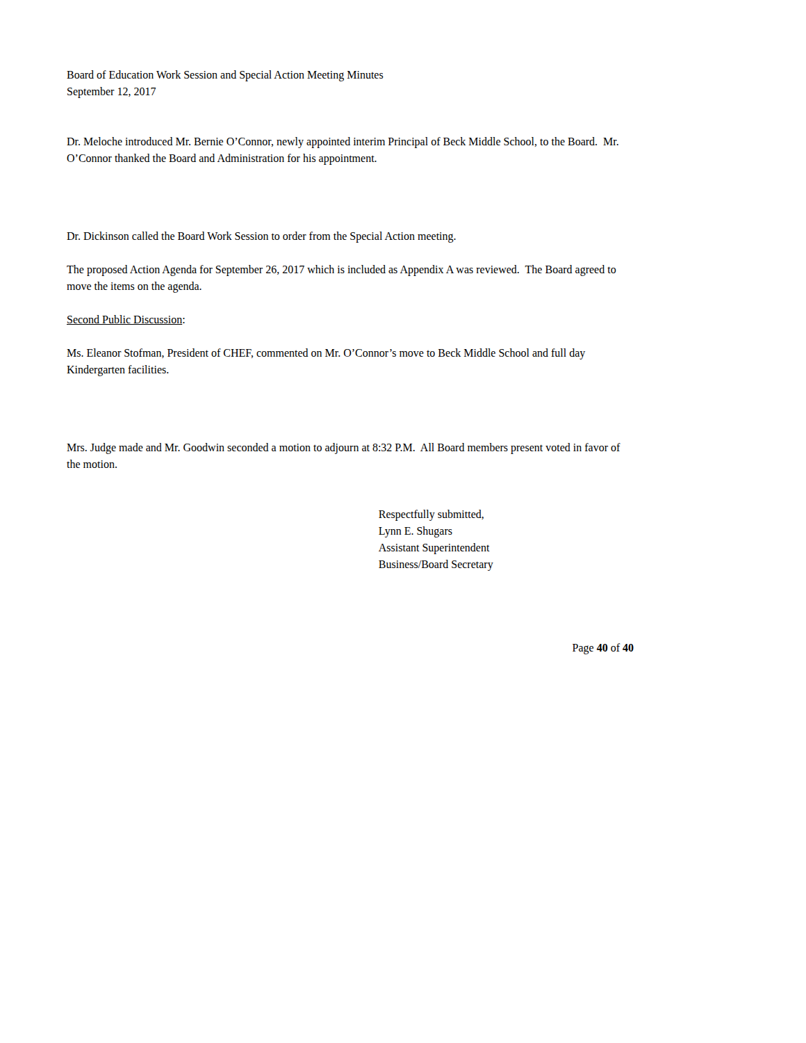Board of Education Work Session and Special Action Meeting Minutes
September 12, 2017
Dr. Meloche introduced Mr. Bernie O’Connor, newly appointed interim Principal of Beck Middle School, to the Board. Mr. O’Connor thanked the Board and Administration for his appointment.
Dr. Dickinson called the Board Work Session to order from the Special Action meeting.
The proposed Action Agenda for September 26, 2017 which is included as Appendix A was reviewed. The Board agreed to move the items on the agenda.
Second Public Discussion:
Ms. Eleanor Stofman, President of CHEF, commented on Mr. O’Connor’s move to Beck Middle School and full day Kindergarten facilities.
Mrs. Judge made and Mr. Goodwin seconded a motion to adjourn at 8:32 P.M. All Board members present voted in favor of the motion.
Respectfully submitted,
Lynn E. Shugars
Assistant Superintendent
Business/Board Secretary
Page 40 of 40